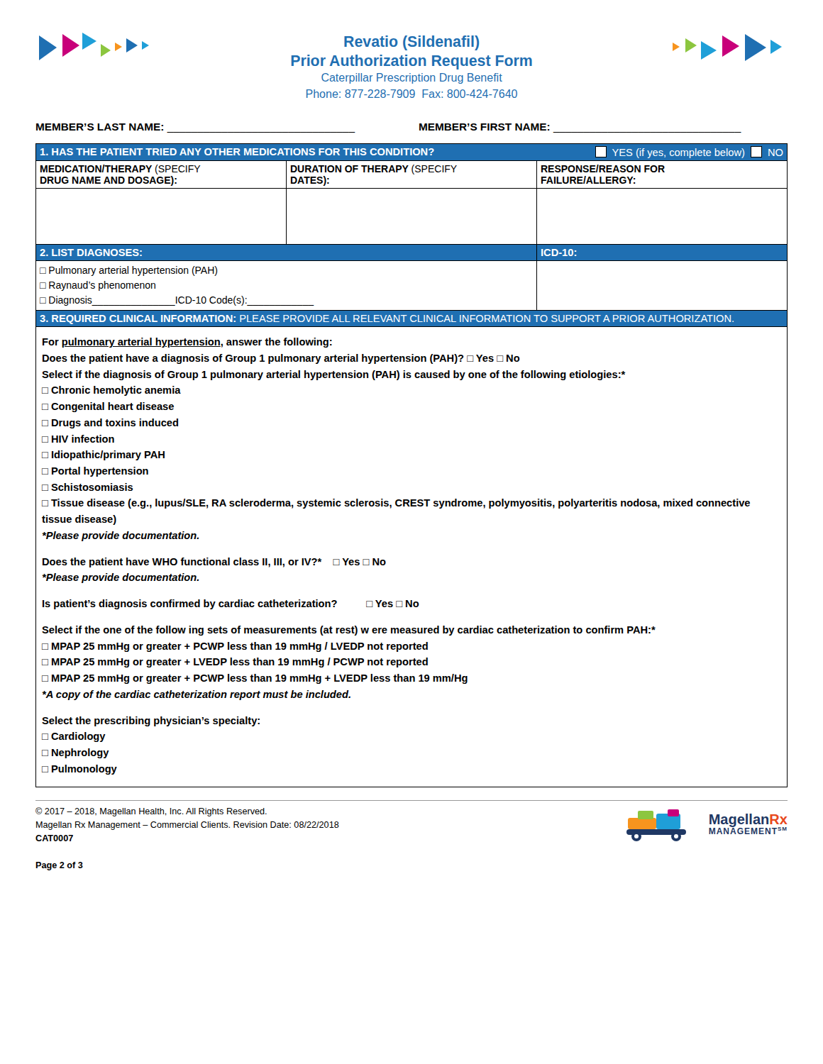Revatio (Sildenafil)
Prior Authorization Request Form
Caterpillar Prescription Drug Benefit
Phone: 877-228-7909 Fax: 800-424-7640
MEMBER’S LAST NAME: _______________________________
MEMBER’S FIRST NAME: _______________________________
| 1. HAS THE PATIENT TRIED ANY OTHER MEDICATIONS FOR THIS CONDITION? YES (if yes, complete below) NO |
| MEDICATION/THERAPY (SPECIFY DRUG NAME AND DOSAGE) : | DURATION OF THERAPY (SPECIFY DATES) : | RESPONSE/REASON FOR FAILURE/ALLERGY: |
| 2. LIST DIAGNOSES: | ICD-10: |
| □ Pulmonary arterial hypertension (PAH) □ Raynaud’s phenomenon □ Diagnosis_______________ICD-10 Code(s):____________ | |
| 3. REQUIRED CLINICAL INFORMATION: PLEASE PROVIDE ALL RELEVANT CLINICAL INFORMATION TO SUPPORT A PRIOR AUTHORIZATION. |
For pulmonary arterial hypertension, answer the following:
Does the patient have a diagnosis of Group 1 pulmonary arterial hypertension (PAH)? □ Yes □ No
Select if the diagnosis of Group 1 pulmonary arterial hypertension (PAH) is caused by one of the following etiologies:*
□ Chronic hemolytic anemia
□ Congenital heart disease
□ Drugs and toxins induced
□ HIV infection
□ Idiopathic/primary PAH
□ Portal hypertension
□ Schistosomiasis
□ Tissue disease (e.g., lupus/SLE, RA scleroderma, systemic sclerosis, CREST syndrome, polymyositis, polyarteritis nodosa, mixed connective tissue disease)
*Please provide documentation.
Does the patient have WHO functional class II, III, or IV?* □ Yes □ No
*Please provide documentation.
Is patient’s diagnosis confirmed by cardiac catheterization? □ Yes □ No
Select if the one of the follow ing sets of measurements (at rest) w ere measured by cardiac catheterization to confirm PAH:*
□ MPAP 25 mmHg or greater + PCWP less than 19 mmHg / LVEDP not reported
□ MPAP 25 mmHg or greater + LVEDP less than 19 mmHg / PCWP not reported
□ MPAP 25 mmHg or greater + PCWP less than 19 mmHg + LVEDP less than 19 mm/Hg
*A copy of the cardiac catheterization report must be included.
Select the prescribing physician’s specialty:
□ Cardiology
□ Nephrology
□ Pulmonology
© 2017 – 2018, Magellan Health, Inc. All Rights Reserved.
Magellan Rx Management – Commercial Clients. Revision Date: 08/22/2018
CAT0007
Page 2 of 3
MagellanRx
MANAGEMENTSM